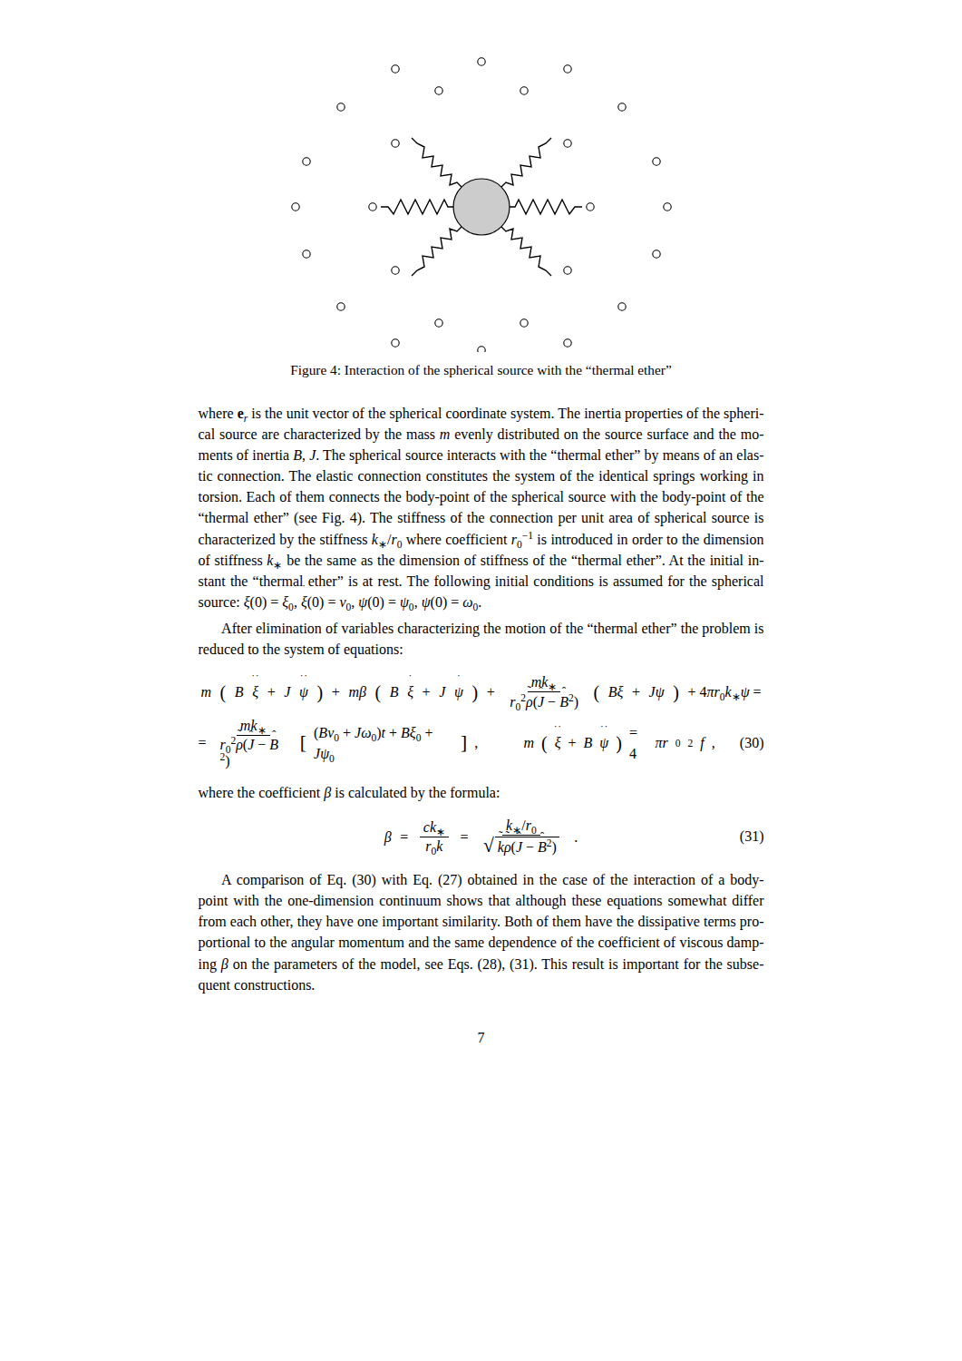Figure 4: Interaction of the spherical source with the “thermal ether”
where er is the unit vector of the spherical coordinate system. The inertia properties of the spherical source are characterized by the mass m evenly distributed on the source surface and the moments of inertia B, J. The spherical source interacts with the “thermal ether” by means of an elastic connection. The elastic connection constitutes the system of the identical springs working in torsion. Each of them connects the body-point of the spherical source with the body-point of the “thermal ether” (see Fig. 4). The stiffness of the connection per unit area of spherical source is characterized by the stiffness k∗/r0 where coefficient r0−1 is introduced in order to the dimension of stiffness k∗ be the same as the dimension of stiffness of the “thermal ether”. At the initial instant the “thermal ether” is at rest. The following initial conditions is assumed for the spherical source: ξ(0) = ξ0, ˙ξ(0) = v0, ψ(0) = ψ0, ˙ψ(0) = ω0.
After elimination of variables characterizing the motion of the “thermal ether” the problem is reduced to the system of equations:
m(B˙˙ξ + J˙˙ψ) + mβ(B˙ξ + J˙ψ) + mk∗ r02˜ρ(ˆJ − ˆB2) (Bξ + Jψ) + 4πr0k∗ψ =
= mk∗ r02˜ρ(ˆJ − ˆB2) [(Bv0 + Jω0)t + Bξ0 + Jψ0], m(˙˙ξ + B˙˙ψ) = 4πr02f, (30)
where the coefficient β is calculated by the formula:
β = ck∗ r0˜k = k∗/r0 √ ˜k˜ρ(ˆJ − ˆB2) .
(31)
A comparison of Eq. (30) with Eq. (27) obtained in the case of the interaction of a body-point with the one-dimension continuum shows that although these equations somewhat differ from each other, they have one important similarity. Both of them have the dissipative terms proportional to the angular momentum and the same dependence of the coefficient of viscous damping β on the parameters of the model, see Eqs. (28), (31). This result is important for the subsequent constructions.
7